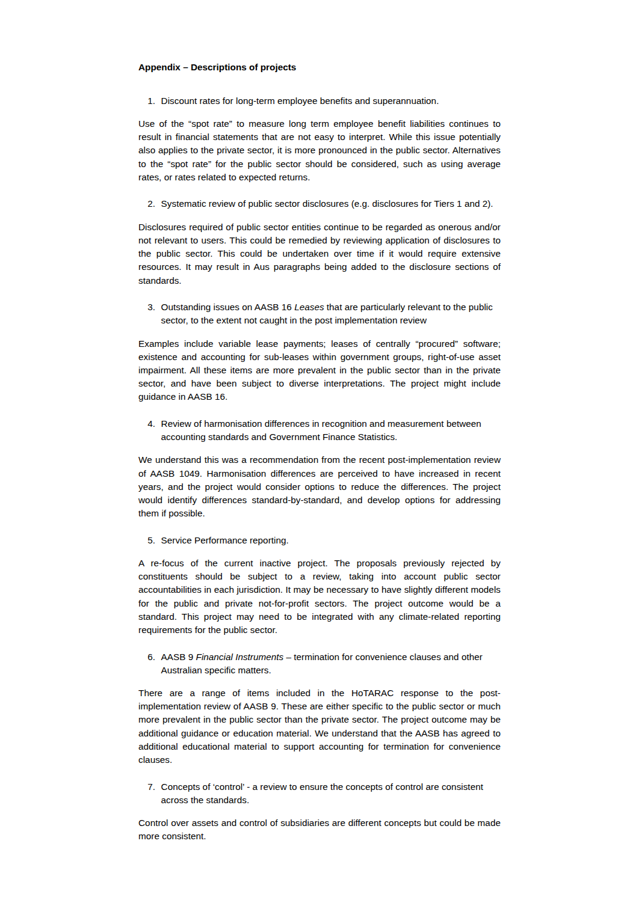Appendix – Descriptions of projects
Discount rates for long-term employee benefits and superannuation.
Use of the “spot rate” to measure long term employee benefit liabilities continues to result in financial statements that are not easy to interpret. While this issue potentially also applies to the private sector, it is more pronounced in the public sector. Alternatives to the “spot rate” for the public sector should be considered, such as using average rates, or rates related to expected returns.
Systematic review of public sector disclosures (e.g. disclosures for Tiers 1 and 2).
Disclosures required of public sector entities continue to be regarded as onerous and/or not relevant to users. This could be remedied by reviewing application of disclosures to the public sector. This could be undertaken over time if it would require extensive resources. It may result in Aus paragraphs being added to the disclosure sections of standards.
Outstanding issues on AASB 16 Leases that are particularly relevant to the public sector, to the extent not caught in the post implementation review
Examples include variable lease payments; leases of centrally “procured” software; existence and accounting for sub-leases within government groups, right-of-use asset impairment. All these items are more prevalent in the public sector than in the private sector, and have been subject to diverse interpretations. The project might include guidance in AASB 16.
Review of harmonisation differences in recognition and measurement between accounting standards and Government Finance Statistics.
We understand this was a recommendation from the recent post-implementation review of AASB 1049. Harmonisation differences are perceived to have increased in recent years, and the project would consider options to reduce the differences. The project would identify differences standard-by-standard, and develop options for addressing them if possible.
Service Performance reporting.
A re-focus of the current inactive project. The proposals previously rejected by constituents should be subject to a review, taking into account public sector accountabilities in each jurisdiction. It may be necessary to have slightly different models for the public and private not-for-profit sectors. The project outcome would be a standard. This project may need to be integrated with any climate-related reporting requirements for the public sector.
AASB 9 Financial Instruments – termination for convenience clauses and other Australian specific matters.
There are a range of items included in the HoTARAC response to the post-implementation review of AASB 9. These are either specific to the public sector or much more prevalent in the public sector than the private sector. The project outcome may be additional guidance or education material. We understand that the AASB has agreed to additional educational material to support accounting for termination for convenience clauses.
Concepts of ‘control’ - a review to ensure the concepts of control are consistent across the standards.
Control over assets and control of subsidiaries are different concepts but could be made more consistent.